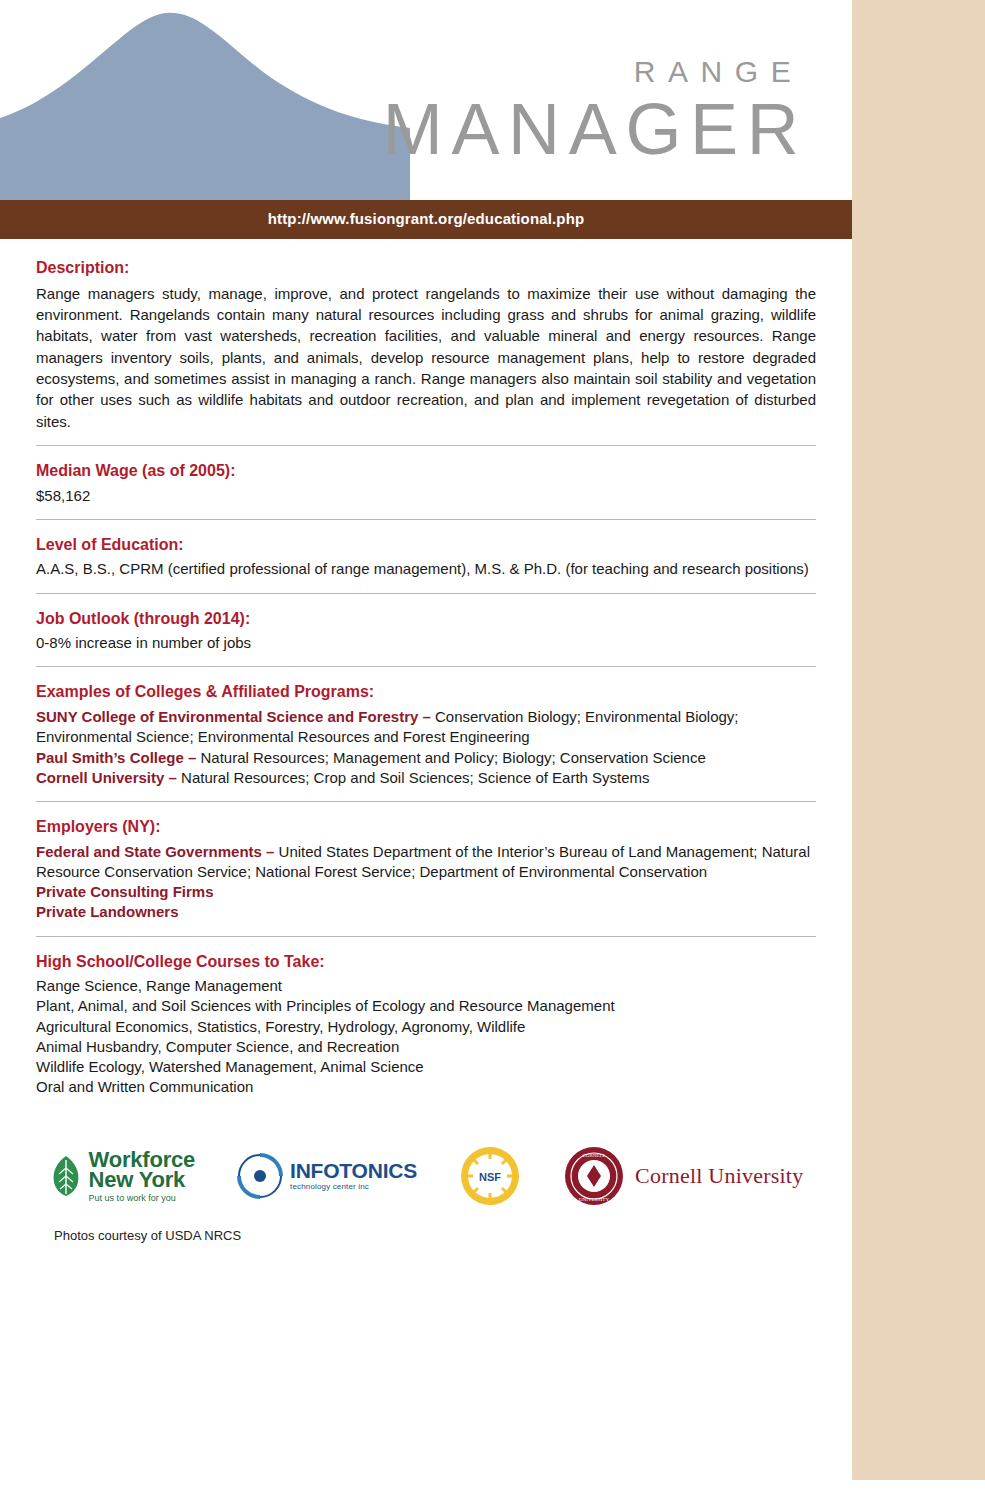RANGE
MANAGER
http://www.fusiongrant.org/educational.php
Description:
Range managers study, manage, improve, and protect rangelands to maximize their use without damaging the environment. Rangelands contain many natural resources including grass and shrubs for animal grazing, wildlife habitats, water from vast watersheds, recreation facilities, and valuable mineral and energy resources. Range managers inventory soils, plants, and animals, develop resource management plans, help to restore degraded ecosystems, and sometimes assist in managing a ranch. Range managers also maintain soil stability and vegetation for other uses such as wildlife habitats and outdoor recreation, and plan and implement revegetation of disturbed sites.
Median Wage (as of 2005):
$58,162
Level of Education:
A.A.S, B.S., CPRM (certified professional of range management), M.S. & Ph.D. (for teaching and research positions)
Job Outlook (through 2014):
0-8% increase in number of jobs
Examples of Colleges & Affiliated Programs:
SUNY College of Environmental Science and Forestry – Conservation Biology; Environmental Biology; Environmental Science; Environmental Resources and Forest Engineering
Paul Smith’s College – Natural Resources; Management and Policy; Biology; Conservation Science
Cornell University – Natural Resources; Crop and Soil Sciences; Science of Earth Systems
Employers (NY):
Federal and State Governments – United States Department of the Interior’s Bureau of Land Management; Natural Resource Conservation Service; National Forest Service; Department of Environmental Conservation
Private Consulting Firms
Private Landowners
High School/College Courses to Take:
Range Science, Range Management
Plant, Animal, and Soil Sciences with Principles of Ecology and Resource Management
Agricultural Economics, Statistics, Forestry, Hydrology, Agronomy, Wildlife
Animal Husbandry, Computer Science, and Recreation
Wildlife Ecology, Watershed Management, Animal Science
Oral and Written Communication
Workforce New York Put us to work for you
INFOTONICS technology center inc
NSF
CORNELL UNIVERSITY Cornell University
Photos courtesy of USDA NRCS